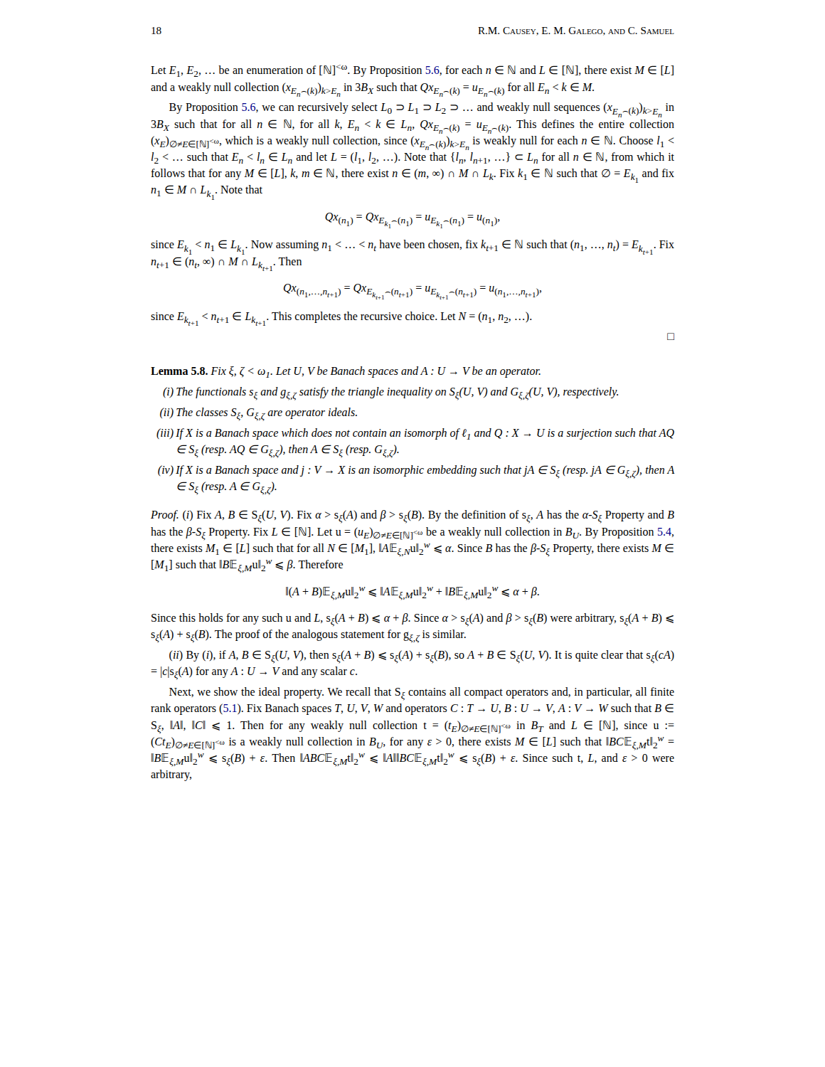18 R.M. Causey, E. M. Galego, and C. Samuel
Let E1, E2, … be an enumeration of [ℕ]<ω. By Proposition 5.6, for each n ∈ ℕ and L ∈ [ℕ], there exist M ∈ [L] and a weakly null collection (xEn⌢(k))k>En in 3BX such that QxEn⌢(k) = uEn⌢(k) for all En < k ∈ M.
By Proposition 5.6, we can recursively select L0 ⊃ L1 ⊃ L2 ⊃ … and weakly null sequences (xEn⌢(k))k>En in 3BX such that for all n ∈ ℕ, for all k, En < k ∈ Ln, QxEn⌢(k) = uEn⌢(k). This defines the entire collection (xE)∅≠E∈[ℕ]<ω, which is a weakly null collection, since (xEn⌢(k))k>En is weakly null for each n ∈ ℕ. Choose l1 < l2 < … such that En < ln ∈ Ln and let L = (l1, l2, …). Note that {ln, ln+1, …} ⊂ Ln for all n ∈ ℕ, from which it follows that for any M ∈ [L], k, m ∈ ℕ, there exist n ∈ (m, ∞) ∩ M ∩ Lk. Fix k1 ∈ ℕ such that ∅ = Ek1 and fix n1 ∈ M ∩ Lk1. Note that
Qx(n1) = QxEk1⌢(n1) = uEk1⌢(n1) = u(n1),
since Ek1 < n1 ∈ Lk1. Now assuming n1 < … < nt have been chosen, fix kt+1 ∈ ℕ such that (n1, …, nt) = Ekt+1. Fix nt+1 ∈ (nt, ∞) ∩ M ∩ Lkt+1. Then
Qx(n1,…,nt+1) = QxEkt+1⌢(nt+1) = uEkt+1⌢(nt+1) = u(n1,…,nt+1),
since Ekt+1 < nt+1 ∈ Lkt+1. This completes the recursive choice. Let N = (n1, n2, …).
□
Lemma 5.8. Fix ξ, ζ < ω1. Let U, V be Banach spaces and A : U → V be an operator.
(i) The functionals sξ and gξ,ζ satisfy the triangle inequality on Sξ(U, V) and Gξ,ζ(U, V), respectively.
(ii) The classes Sξ, Gξ,ζ are operator ideals.
(iii) If X is a Banach space which does not contain an isomorph of ℓ1 and Q : X → U is a surjection such that AQ ∈ Sξ (resp. AQ ∈ Gξ,ζ), then A ∈ Sξ (resp. Gξ,ζ).
(iv) If X is a Banach space and j : V → X is an isomorphic embedding such that jA ∈ Sξ (resp. jA ∈ Gξ,ζ), then A ∈ Sξ (resp. A ∈ Gξ,ζ).
Proof. (i) Fix A, B ∈ Sξ(U, V). Fix α > sξ(A) and β > sξ(B). By the definition of sξ, A has the α-Sξ Property and B has the β-Sξ Property. Fix L ∈ [ℕ]. Let u = (uE)∅≠E∈[ℕ]<ω be a weakly null collection in BU. By Proposition 5.4, there exists M1 ∈ [L] such that for all N ∈ [M1], ‖A𝔼ξ,Nu‖2w ⩽ α. Since B has the β-Sξ Property, there exists M ∈ [M1] such that ‖B𝔼ξ,Mu‖2w ⩽ β. Therefore
‖(A + B)𝔼ξ,Mu‖2w ⩽ ‖A𝔼ξ,Mu‖2w + ‖B𝔼ξ,Mu‖2w ⩽ α + β.
Since this holds for any such u and L, sξ(A + B) ⩽ α + β. Since α > sξ(A) and β > sξ(B) were arbitrary, sξ(A + B) ⩽ sξ(A) + sξ(B). The proof of the analogous statement for gξ,ζ is similar.
(ii) By (i), if A, B ∈ Sξ(U, V), then sξ(A + B) ⩽ sξ(A) + sξ(B), so A + B ∈ Sξ(U, V). It is quite clear that sξ(cA) = |c|sξ(A) for any A : U → V and any scalar c.
Next, we show the ideal property. We recall that Sξ contains all compact operators and, in particular, all finite rank operators (5.1). Fix Banach spaces T, U, V, W and operators C : T → U, B : U → V, A : V → W such that B ∈ Sξ, ‖A‖, ‖C‖ ⩽ 1. Then for any weakly null collection t = (tE)∅≠E∈[ℕ]<ω in BT and L ∈ [ℕ], since u := (CtE)∅≠E∈[ℕ]<ω is a weakly null collection in BU, for any ε > 0, there exists M ∈ [L] such that ‖BC𝔼ξ,Mt‖2w = ‖B𝔼ξ,Mu‖2w ⩽ sξ(B) + ε. Then ‖ABC𝔼ξ,Mt‖2w ⩽ ‖A‖‖BC𝔼ξ,Mt‖2w ⩽ sξ(B) + ε. Since such t, L, and ε > 0 were arbitrary,